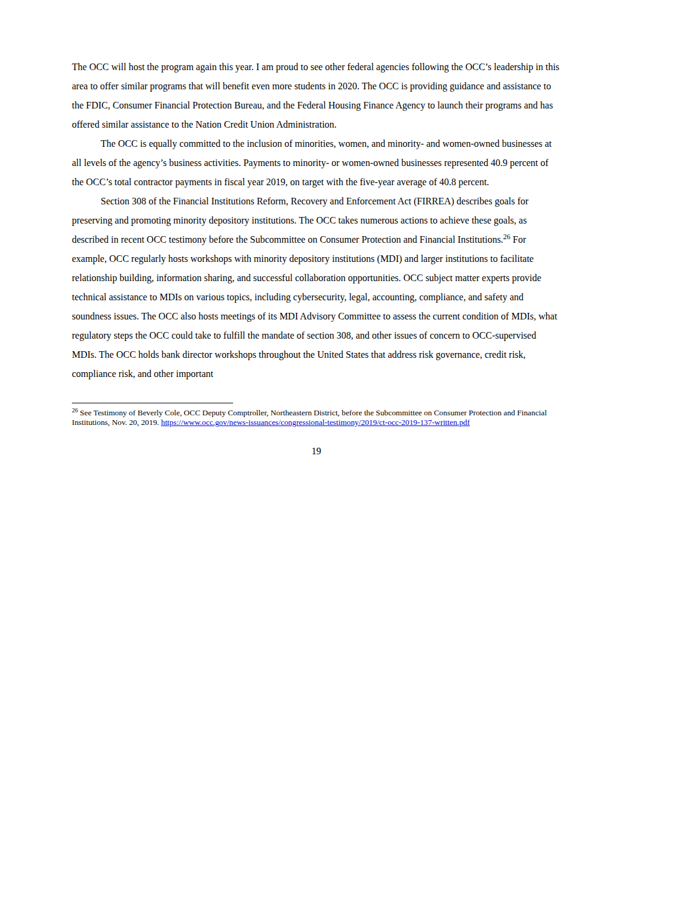The OCC will host the program again this year. I am proud to see other federal agencies following the OCC’s leadership in this area to offer similar programs that will benefit even more students in 2020. The OCC is providing guidance and assistance to the FDIC, Consumer Financial Protection Bureau, and the Federal Housing Finance Agency to launch their programs and has offered similar assistance to the Nation Credit Union Administration.
The OCC is equally committed to the inclusion of minorities, women, and minority- and women-owned businesses at all levels of the agency’s business activities. Payments to minority- or women-owned businesses represented 40.9 percent of the OCC’s total contractor payments in fiscal year 2019, on target with the five-year average of 40.8 percent.
Section 308 of the Financial Institutions Reform, Recovery and Enforcement Act (FIRREA) describes goals for preserving and promoting minority depository institutions. The OCC takes numerous actions to achieve these goals, as described in recent OCC testimony before the Subcommittee on Consumer Protection and Financial Institutions.26 For example, OCC regularly hosts workshops with minority depository institutions (MDI) and larger institutions to facilitate relationship building, information sharing, and successful collaboration opportunities. OCC subject matter experts provide technical assistance to MDIs on various topics, including cybersecurity, legal, accounting, compliance, and safety and soundness issues. The OCC also hosts meetings of its MDI Advisory Committee to assess the current condition of MDIs, what regulatory steps the OCC could take to fulfill the mandate of section 308, and other issues of concern to OCC-supervised MDIs. The OCC holds bank director workshops throughout the United States that address risk governance, credit risk, compliance risk, and other important
26 See Testimony of Beverly Cole, OCC Deputy Comptroller, Northeastern District, before the Subcommittee on Consumer Protection and Financial Institutions, Nov. 20, 2019. https://www.occ.gov/news-issuances/congressional-testimony/2019/ct-occ-2019-137-written.pdf
19